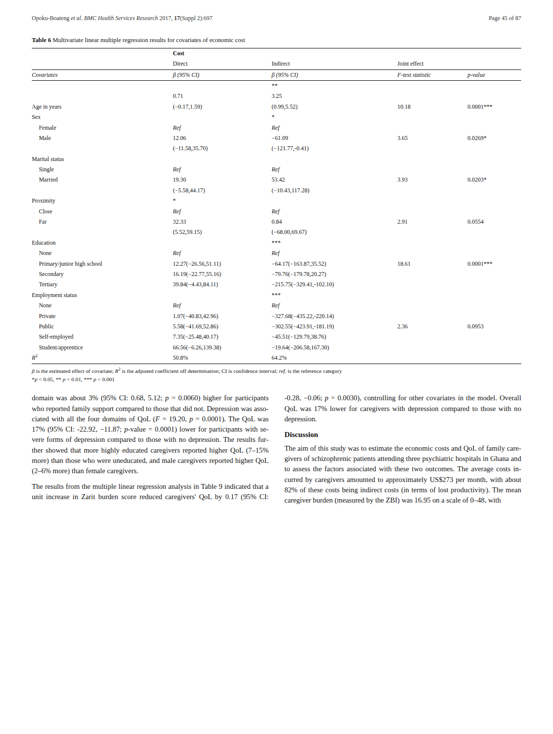Opoku-Boateng et al. BMC Health Services Research 2017, 17(Suppl 2):697 Page 45 of 87
Table 6 Multivariate linear multiple regression results for covariates of economic cost
| | Cost | |
| --- | --- | --- |
| | Direct | Indirect | Joint effect |
| Covariates | β (95% CI) | β (95% CI) | F-test statistic | p -value |
| | | ** | | |
| | 0.71 | 3.25 | | |
| Age in years | (−0.17,1.59) | (0.99,5.52) | 10.18 | 0.0001*** |
| Sex | | * | | |
| Female | Ref | Ref | | |
| Male | 12.06 | −61.09 | 3.65 | 0.0269* |
| | (−11.58,35.70) | (−121.77,-0.41) | | |
| Marital status | | | | |
| Single | Ref | Ref | | |
| Married | 19.30 | 53.42 | 3.93 | 0.0203* |
| | (−5.58,44.17) | (−10.43,117.28) | | |
| Proximity | * | | | |
| Close | Ref | Ref | | |
| Far | 32.33 | 0.84 | 2.91 | 0.0554 |
| | (5.52,59.15) | (−68.00,69.67) | | |
| Education | | *** | | |
| None | Ref | Ref | | |
| Primary/junior high school | 12.27(−26.56,51.11) | −64.17(−163.87,35.52) | 18.61 | 0.0001*** |
| Secondary | 16.19(−22.77,55.16) | −79.76(−179.78,20.27) | | |
| Tertiary | 39.84(−4.43,84.11) | −215.75(−329.41,-102.10) | | |
| Employment status | | *** | | |
| None | Ref | Ref | | |
| Private | 1.07(−40.83,42.96) | −327.68(−435.22,-220.14) | | |
| Public | 5.58(−41.69,52.86) | −302.55(−423.91,-181.19) | 2.36 | 0.0953 |
| Self-employed | 7.35(−25.48,40.17) | −45.51(−129.79,38.76) | | |
| Student/apprentice | 66.56(−6.26,139.38) | −19.64(−206.58,167.30) | | |
| R 2 | 50.8% | 64.2% | | |
β is the estimated effect of covariate; R2 is the adjusted coefficient off determination; CI is confidence interval; ref. is the reference category
*p < 0.05, ** p < 0.01, *** p < 0.001
domain was about 3% (95% CI: 0.68, 5.12; p = 0.0060) higher for participants who reported family support compared to those that did not. Depression was associated with all the four domains of QoL (F = 19.20, p = 0.0001). The QoL was 17% (95% CI: -22.92, −11.87; p-value = 0.0001) lower for participants with severe forms of depression compared to those with no depression. The results further showed that more highly educated caregivers reported higher QoL (7–15% more) than those who were uneducated, and male caregivers reported higher QoL (2–6% more) than female caregivers.
The results from the multiple linear regression analysis in Table 9 indicated that a unit increase in Zarit burden score reduced caregivers' QoL by 0.17 (95% CI: -0.28, −0.06; p = 0.0030), controlling for other covariates in the model. Overall QoL was 17% lower for caregivers with depression compared to those with no depression.
Discussion
The aim of this study was to estimate the economic costs and QoL of family caregivers of schizophrenic patients attending three psychiatric hospitals in Ghana and to assess the factors associated with these two outcomes. The average costs incurred by caregivers amounted to approximately US$273 per month, with about 82% of these costs being indirect costs (in terms of lost productivity). The mean caregiver burden (measured by the ZBI) was 16.95 on a scale of 0–48, with